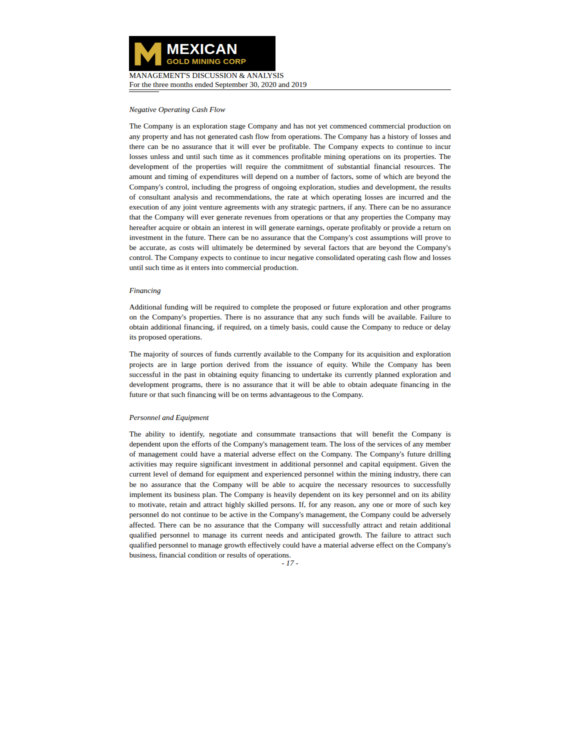MEXICAN GOLD MINING CORP
MANAGEMENT'S DISCUSSION & ANALYSIS
For the three months ended September 30, 2020 and 2019
Negative Operating Cash Flow
The Company is an exploration stage Company and has not yet commenced commercial production on any property and has not generated cash flow from operations. The Company has a history of losses and there can be no assurance that it will ever be profitable. The Company expects to continue to incur losses unless and until such time as it commences profitable mining operations on its properties. The development of the properties will require the commitment of substantial financial resources. The amount and timing of expenditures will depend on a number of factors, some of which are beyond the Company's control, including the progress of ongoing exploration, studies and development, the results of consultant analysis and recommendations, the rate at which operating losses are incurred and the execution of any joint venture agreements with any strategic partners, if any. There can be no assurance that the Company will ever generate revenues from operations or that any properties the Company may hereafter acquire or obtain an interest in will generate earnings, operate profitably or provide a return on investment in the future. There can be no assurance that the Company's cost assumptions will prove to be accurate, as costs will ultimately be determined by several factors that are beyond the Company's control. The Company expects to continue to incur negative consolidated operating cash flow and losses until such time as it enters into commercial production.
Financing
Additional funding will be required to complete the proposed or future exploration and other programs on the Company's properties. There is no assurance that any such funds will be available. Failure to obtain additional financing, if required, on a timely basis, could cause the Company to reduce or delay its proposed operations.
The majority of sources of funds currently available to the Company for its acquisition and exploration projects are in large portion derived from the issuance of equity. While the Company has been successful in the past in obtaining equity financing to undertake its currently planned exploration and development programs, there is no assurance that it will be able to obtain adequate financing in the future or that such financing will be on terms advantageous to the Company.
Personnel and Equipment
The ability to identify, negotiate and consummate transactions that will benefit the Company is dependent upon the efforts of the Company's management team. The loss of the services of any member of management could have a material adverse effect on the Company. The Company's future drilling activities may require significant investment in additional personnel and capital equipment. Given the current level of demand for equipment and experienced personnel within the mining industry, there can be no assurance that the Company will be able to acquire the necessary resources to successfully implement its business plan. The Company is heavily dependent on its key personnel and on its ability to motivate, retain and attract highly skilled persons. If, for any reason, any one or more of such key personnel do not continue to be active in the Company's management, the Company could be adversely affected. There can be no assurance that the Company will successfully attract and retain additional qualified personnel to manage its current needs and anticipated growth. The failure to attract such qualified personnel to manage growth effectively could have a material adverse effect on the Company's business, financial condition or results of operations.
- 17 -